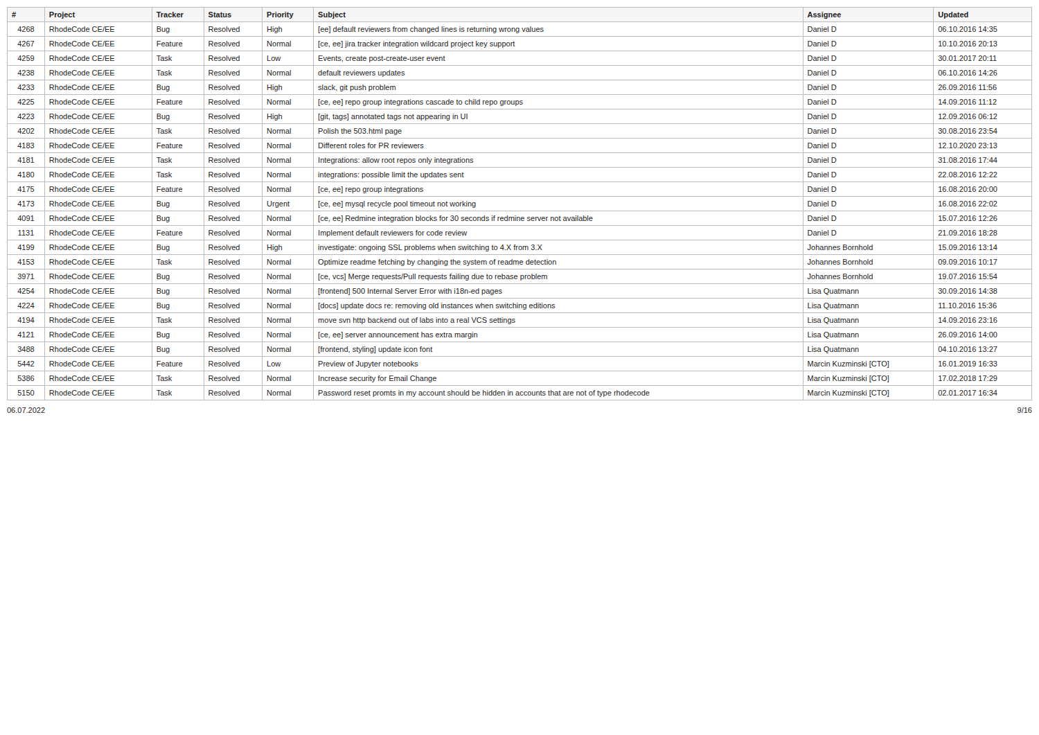| # | Project | Tracker | Status | Priority | Subject | Assignee | Updated |
| --- | --- | --- | --- | --- | --- | --- | --- |
| 4268 | RhodeCode CE/EE | Bug | Resolved | High | [ee] default reviewers from changed lines is returning wrong values | Daniel D | 06.10.2016 14:35 |
| 4267 | RhodeCode CE/EE | Feature | Resolved | Normal | [ce, ee] jira tracker integration wildcard project key support | Daniel D | 10.10.2016 20:13 |
| 4259 | RhodeCode CE/EE | Task | Resolved | Low | Events, create post-create-user event | Daniel D | 30.01.2017 20:11 |
| 4238 | RhodeCode CE/EE | Task | Resolved | Normal | default reviewers updates | Daniel D | 06.10.2016 14:26 |
| 4233 | RhodeCode CE/EE | Bug | Resolved | High | slack, git push problem | Daniel D | 26.09.2016 11:56 |
| 4225 | RhodeCode CE/EE | Feature | Resolved | Normal | [ce, ee] repo group integrations cascade to child repo groups | Daniel D | 14.09.2016 11:12 |
| 4223 | RhodeCode CE/EE | Bug | Resolved | High | [git, tags] annotated tags not appearing in UI | Daniel D | 12.09.2016 06:12 |
| 4202 | RhodeCode CE/EE | Task | Resolved | Normal | Polish the 503.html page | Daniel D | 30.08.2016 23:54 |
| 4183 | RhodeCode CE/EE | Feature | Resolved | Normal | Different roles for PR reviewers | Daniel D | 12.10.2020 23:13 |
| 4181 | RhodeCode CE/EE | Task | Resolved | Normal | Integrations: allow root repos only integrations | Daniel D | 31.08.2016 17:44 |
| 4180 | RhodeCode CE/EE | Task | Resolved | Normal | integrations: possible limit the updates sent | Daniel D | 22.08.2016 12:22 |
| 4175 | RhodeCode CE/EE | Feature | Resolved | Normal | [ce, ee] repo group integrations | Daniel D | 16.08.2016 20:00 |
| 4173 | RhodeCode CE/EE | Bug | Resolved | Urgent | [ce, ee] mysql recycle pool timeout not working | Daniel D | 16.08.2016 22:02 |
| 4091 | RhodeCode CE/EE | Bug | Resolved | Normal | [ce, ee] Redmine integration blocks for 30 seconds if redmine server not available | Daniel D | 15.07.2016 12:26 |
| 1131 | RhodeCode CE/EE | Feature | Resolved | Normal | Implement default reviewers for code review | Daniel D | 21.09.2016 18:28 |
| 4199 | RhodeCode CE/EE | Bug | Resolved | High | investigate: ongoing SSL problems when switching to 4.X from 3.X | Johannes Bornhold | 15.09.2016 13:14 |
| 4153 | RhodeCode CE/EE | Task | Resolved | Normal | Optimize readme fetching by changing the system of readme detection | Johannes Bornhold | 09.09.2016 10:17 |
| 3971 | RhodeCode CE/EE | Bug | Resolved | Normal | [ce, vcs] Merge requests/Pull requests failing due to rebase problem | Johannes Bornhold | 19.07.2016 15:54 |
| 4254 | RhodeCode CE/EE | Bug | Resolved | Normal | [frontend] 500 Internal Server Error with i18n-ed pages | Lisa Quatmann | 30.09.2016 14:38 |
| 4224 | RhodeCode CE/EE | Bug | Resolved | Normal | [docs] update docs re: removing old instances when switching editions | Lisa Quatmann | 11.10.2016 15:36 |
| 4194 | RhodeCode CE/EE | Task | Resolved | Normal | move svn http backend out of labs into a real VCS settings | Lisa Quatmann | 14.09.2016 23:16 |
| 4121 | RhodeCode CE/EE | Bug | Resolved | Normal | [ce, ee] server announcement has extra margin | Lisa Quatmann | 26.09.2016 14:00 |
| 3488 | RhodeCode CE/EE | Bug | Resolved | Normal | [frontend, styling] update icon font | Lisa Quatmann | 04.10.2016 13:27 |
| 5442 | RhodeCode CE/EE | Feature | Resolved | Low | Preview of Jupyter notebooks | Marcin Kuzminski [CTO] | 16.01.2019 16:33 |
| 5386 | RhodeCode CE/EE | Task | Resolved | Normal | Increase security for Email Change | Marcin Kuzminski [CTO] | 17.02.2018 17:29 |
| 5150 | RhodeCode CE/EE | Task | Resolved | Normal | Password reset promts in my account should be hidden in accounts that are not of type rhodecode | Marcin Kuzminski [CTO] | 02.01.2017 16:34 |
06.07.2022 9/16